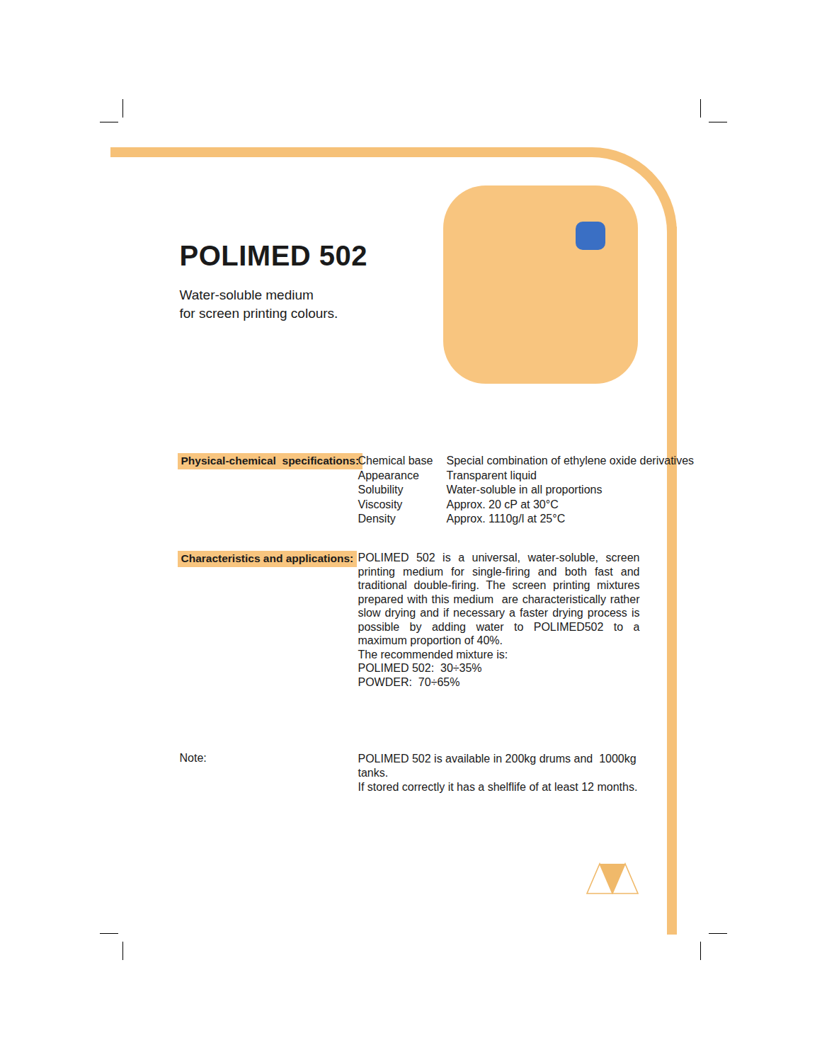POLIMED 502
Water-soluble medium
for screen printing colours.
Physical-chemical specifications:
Characteristics and applications:
Note:
| Chemical base | Special combination of ethylene oxide derivatives |
| Appearance | Transparent liquid |
| Solubility | Water-soluble in all proportions |
| Viscosity | Approx. 20 cP at 30°C |
| Density | Approx. 1110g/l at 25°C |
POLIMED 502 is a universal, water-soluble, screen printing medium for single-firing and both fast and traditional double-firing. The screen printing mixtures prepared with this medium are characteristically rather slow drying and if necessary a faster drying process is possible by adding water to POLIMED502 to a maximum proportion of 40%.
The recommended mixture is:
POLIMED 502: 30÷35%
POWDER: 70÷65%
POLIMED 502 is available in 200kg drums and 1000kg tanks.
If stored correctly it has a shelflife of at least 12 months.